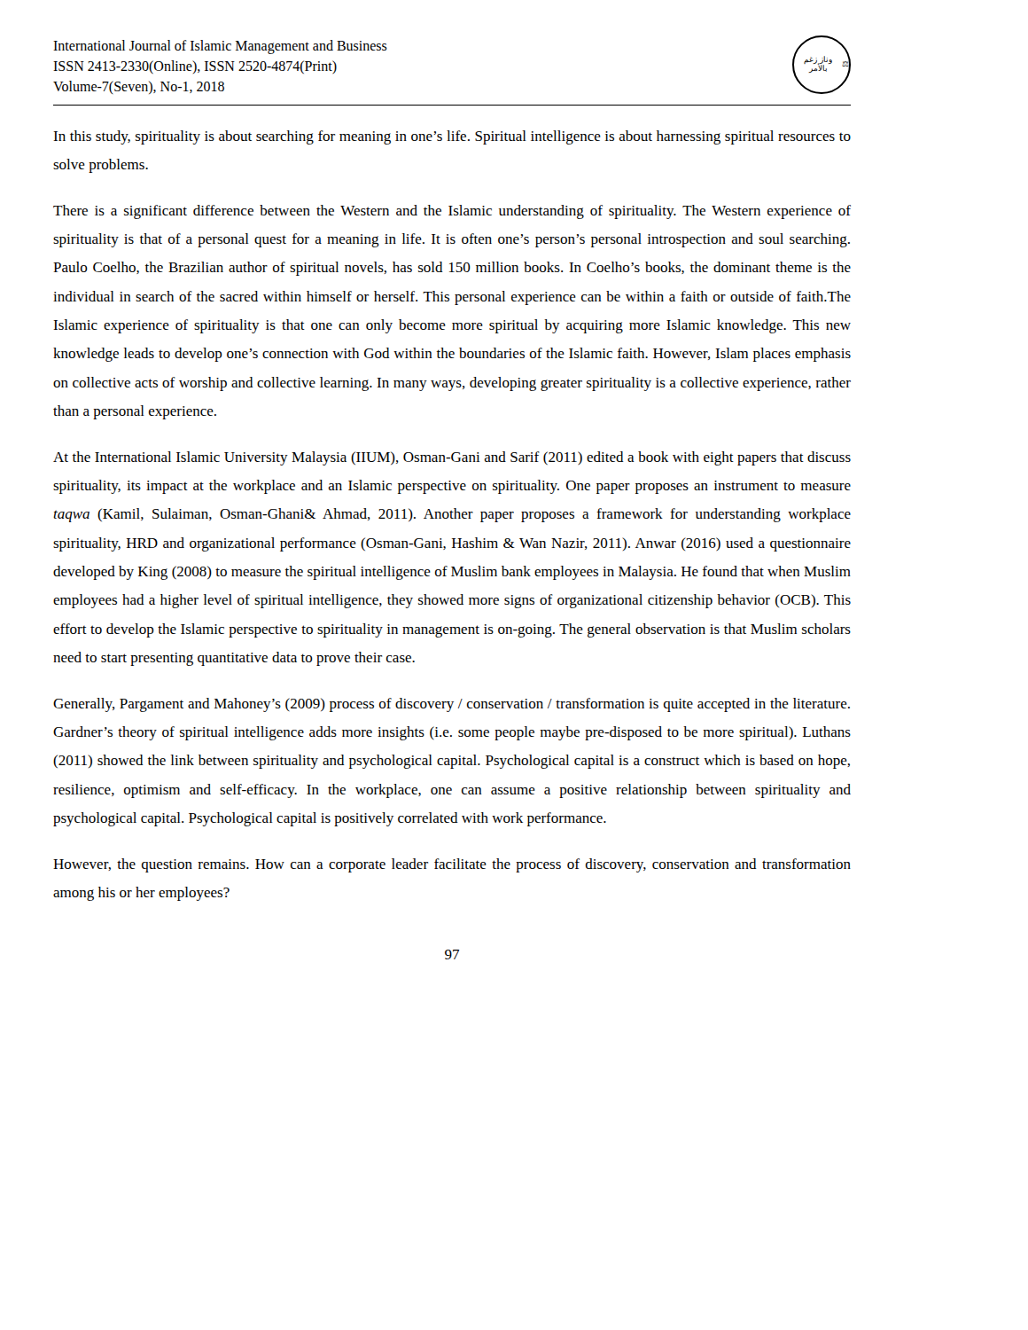International Journal of Islamic Management and Business
ISSN 2413-2330(Online), ISSN 2520-4874(Print)
Volume-7(Seven), No-1, 2018
وناز زغم بالأمر ⚖
In this study, spirituality is about searching for meaning in one’s life. Spiritual intelligence is about harnessing spiritual resources to solve problems.
There is a significant difference between the Western and the Islamic understanding of spirituality. The Western experience of spirituality is that of a personal quest for a meaning in life. It is often one’s person’s personal introspection and soul searching. Paulo Coelho, the Brazilian author of spiritual novels, has sold 150 million books. In Coelho’s books, the dominant theme is the individual in search of the sacred within himself or herself. This personal experience can be within a faith or outside of faith.The Islamic experience of spirituality is that one can only become more spiritual by acquiring more Islamic knowledge. This new knowledge leads to develop one’s connection with God within the boundaries of the Islamic faith. However, Islam places emphasis on collective acts of worship and collective learning. In many ways, developing greater spirituality is a collective experience, rather than a personal experience.
At the International Islamic University Malaysia (IIUM), Osman-Gani and Sarif (2011) edited a book with eight papers that discuss spirituality, its impact at the workplace and an Islamic perspective on spirituality. One paper proposes an instrument to measure taqwa (Kamil, Sulaiman, Osman-Ghani& Ahmad, 2011). Another paper proposes a framework for understanding workplace spirituality, HRD and organizational performance (Osman-Gani, Hashim & Wan Nazir, 2011). Anwar (2016) used a questionnaire developed by King (2008) to measure the spiritual intelligence of Muslim bank employees in Malaysia. He found that when Muslim employees had a higher level of spiritual intelligence, they showed more signs of organizational citizenship behavior (OCB). This effort to develop the Islamic perspective to spirituality in management is on-going. The general observation is that Muslim scholars need to start presenting quantitative data to prove their case.
Generally, Pargament and Mahoney’s (2009) process of discovery / conservation / transformation is quite accepted in the literature. Gardner’s theory of spiritual intelligence adds more insights (i.e. some people maybe pre-disposed to be more spiritual). Luthans (2011) showed the link between spirituality and psychological capital. Psychological capital is a construct which is based on hope, resilience, optimism and self-efficacy. In the workplace, one can assume a positive relationship between spirituality and psychological capital. Psychological capital is positively correlated with work performance.
However, the question remains. How can a corporate leader facilitate the process of discovery, conservation and transformation among his or her employees?
97